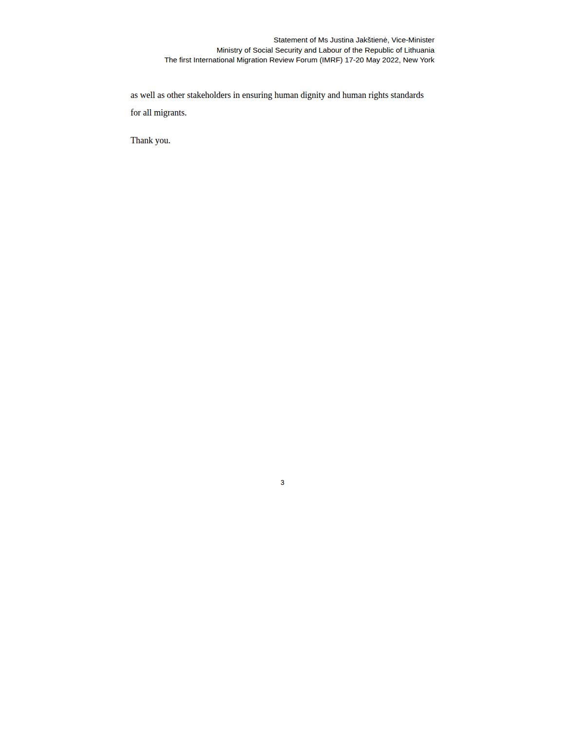Statement of Ms Justina Jakštienė, Vice-Minister
Ministry of Social Security and Labour of the Republic of Lithuania
The first International Migration Review Forum (IMRF) 17-20 May 2022, New York
as well as other stakeholders in ensuring human dignity and human rights standards for all migrants.
Thank you.
3